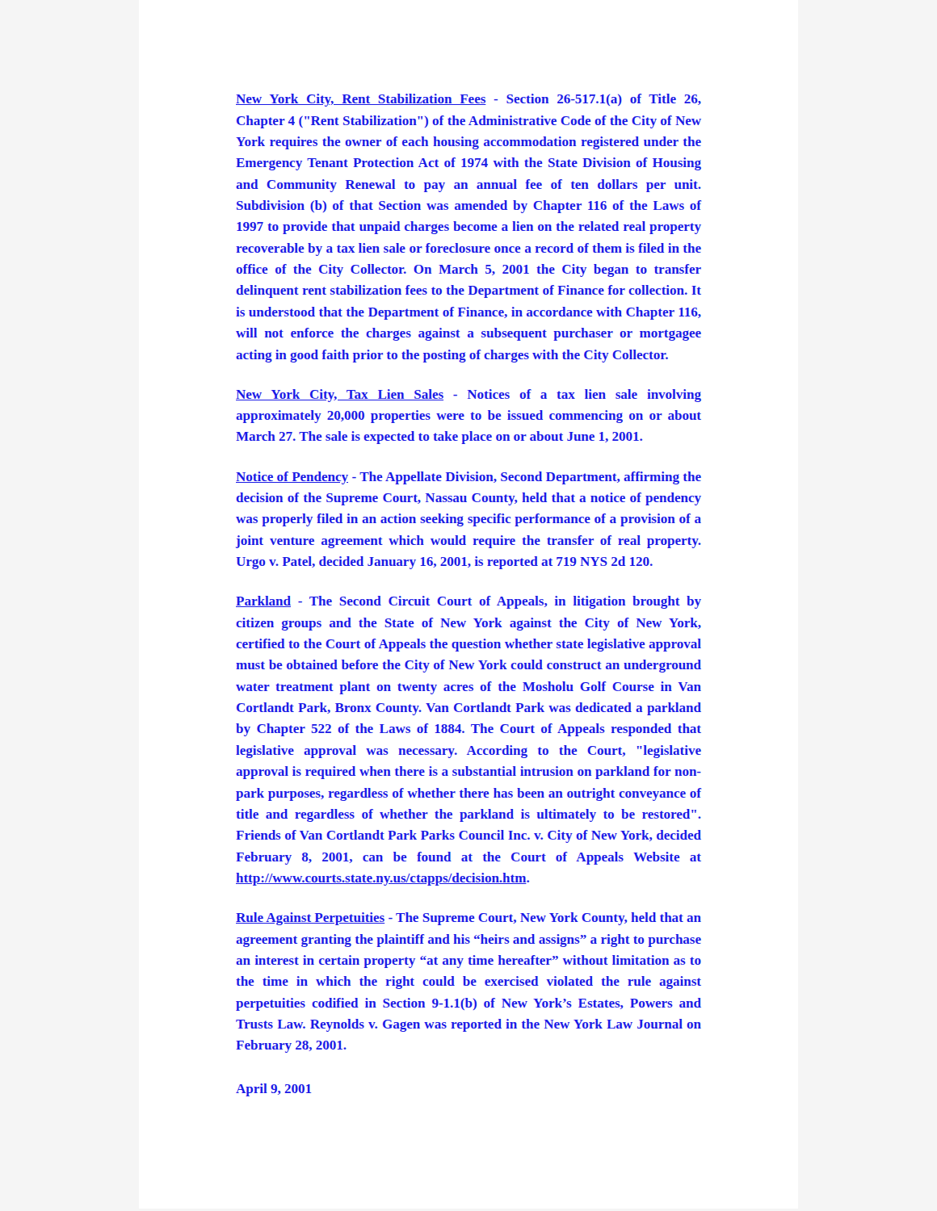New York City, Rent Stabilization Fees - Section 26-517.1(a) of Title 26, Chapter 4 ("Rent Stabilization") of the Administrative Code of the City of New York requires the owner of each housing accommodation registered under the Emergency Tenant Protection Act of 1974 with the State Division of Housing and Community Renewal to pay an annual fee of ten dollars per unit. Subdivision (b) of that Section was amended by Chapter 116 of the Laws of 1997 to provide that unpaid charges become a lien on the related real property recoverable by a tax lien sale or foreclosure once a record of them is filed in the office of the City Collector. On March 5, 2001 the City began to transfer delinquent rent stabilization fees to the Department of Finance for collection. It is understood that the Department of Finance, in accordance with Chapter 116, will not enforce the charges against a subsequent purchaser or mortgagee acting in good faith prior to the posting of charges with the City Collector.
New York City, Tax Lien Sales - Notices of a tax lien sale involving approximately 20,000 properties were to be issued commencing on or about March 27. The sale is expected to take place on or about June 1, 2001.
Notice of Pendency - The Appellate Division, Second Department, affirming the decision of the Supreme Court, Nassau County, held that a notice of pendency was properly filed in an action seeking specific performance of a provision of a joint venture agreement which would require the transfer of real property. Urgo v. Patel, decided January 16, 2001, is reported at 719 NYS 2d 120.
Parkland - The Second Circuit Court of Appeals, in litigation brought by citizen groups and the State of New York against the City of New York, certified to the Court of Appeals the question whether state legislative approval must be obtained before the City of New York could construct an underground water treatment plant on twenty acres of the Mosholu Golf Course in Van Cortlandt Park, Bronx County. Van Cortlandt Park was dedicated a parkland by Chapter 522 of the Laws of 1884. The Court of Appeals responded that legislative approval was necessary. According to the Court, "legislative approval is required when there is a substantial intrusion on parkland for non-park purposes, regardless of whether there has been an outright conveyance of title and regardless of whether the parkland is ultimately to be restored". Friends of Van Cortlandt Park Parks Council Inc. v. City of New York, decided February 8, 2001, can be found at the Court of Appeals Website at http://www.courts.state.ny.us/ctapps/decision.htm.
Rule Against Perpetuities - The Supreme Court, New York County, held that an agreement granting the plaintiff and his “heirs and assigns” a right to purchase an interest in certain property “at any time hereafter” without limitation as to the time in which the right could be exercised violated the rule against perpetuities codified in Section 9-1.1(b) of New York’s Estates, Powers and Trusts Law. Reynolds v. Gagen was reported in the New York Law Journal on February 28, 2001.
April 9, 2001